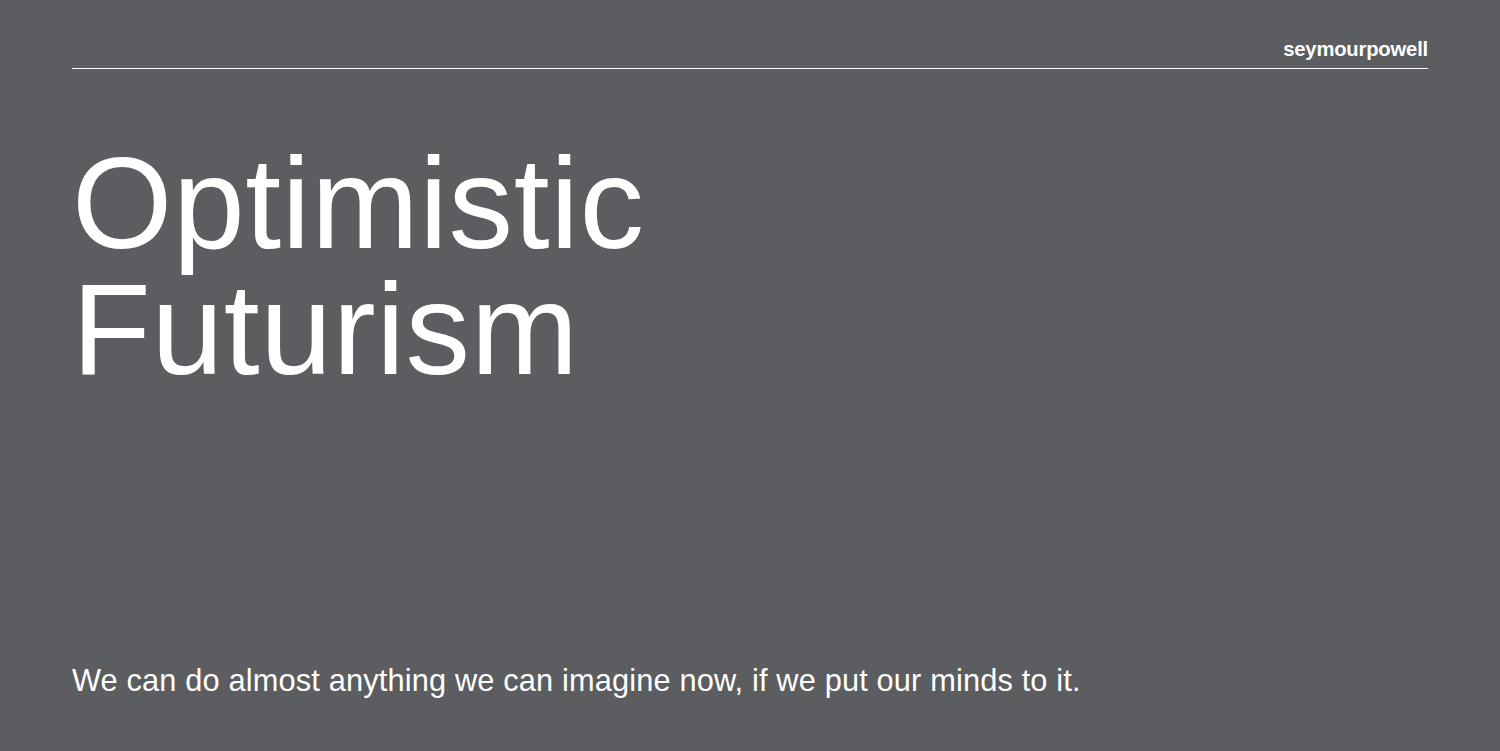seymourpowell
Optimistic Futurism
We can do almost anything we can imagine now, if we put our minds to it.